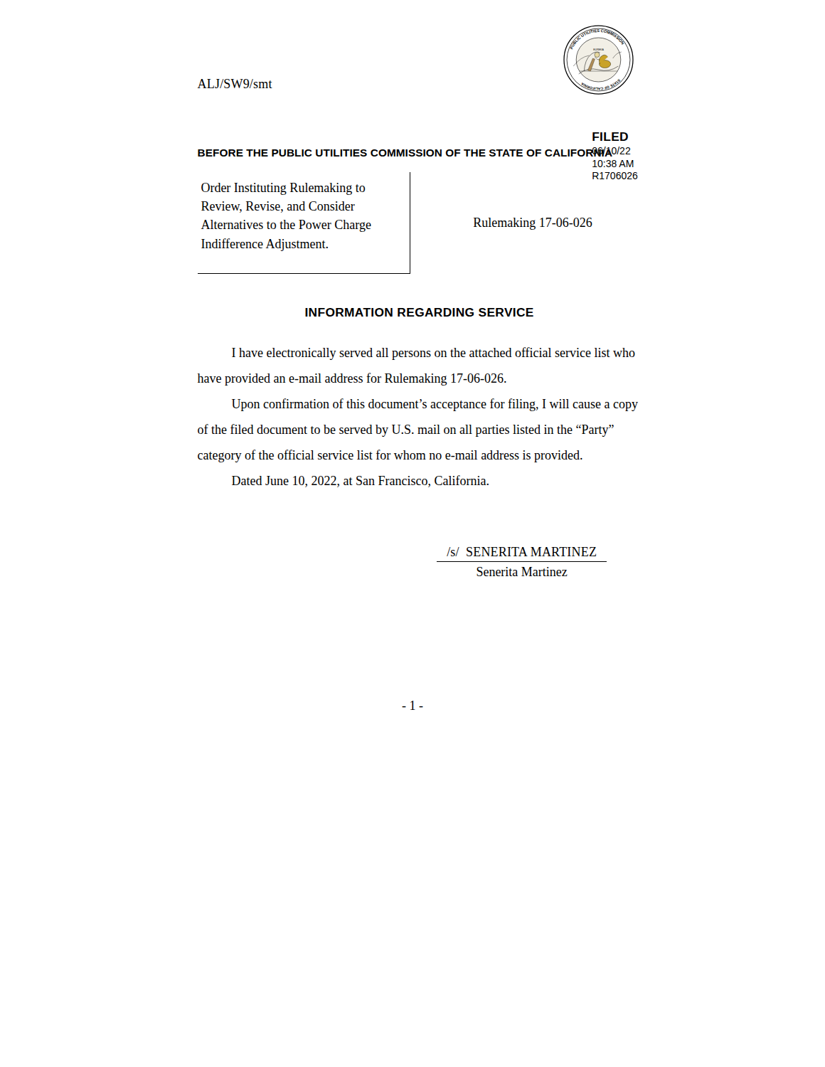ALJ/SW9/smt
FILED
06/10/22
10:38 AM
R1706026
BEFORE THE PUBLIC UTILITIES COMMISSION OF THE STATE OF CALIFORNIA
Order Instituting Rulemaking to Review, Revise, and Consider Alternatives to the Power Charge Indifference Adjustment.
Rulemaking 17-06-026
INFORMATION REGARDING SERVICE
I have electronically served all persons on the attached official service list who have provided an e-mail address for Rulemaking 17-06-026.
Upon confirmation of this document’s acceptance for filing, I will cause a copy of the filed document to be served by U.S. mail on all parties listed in the “Party” category of the official service list for whom no e-mail address is provided.
Dated June 10, 2022, at San Francisco, California.
/s/ SENERITA MARTINEZ
Senerita Martinez
- 1 -